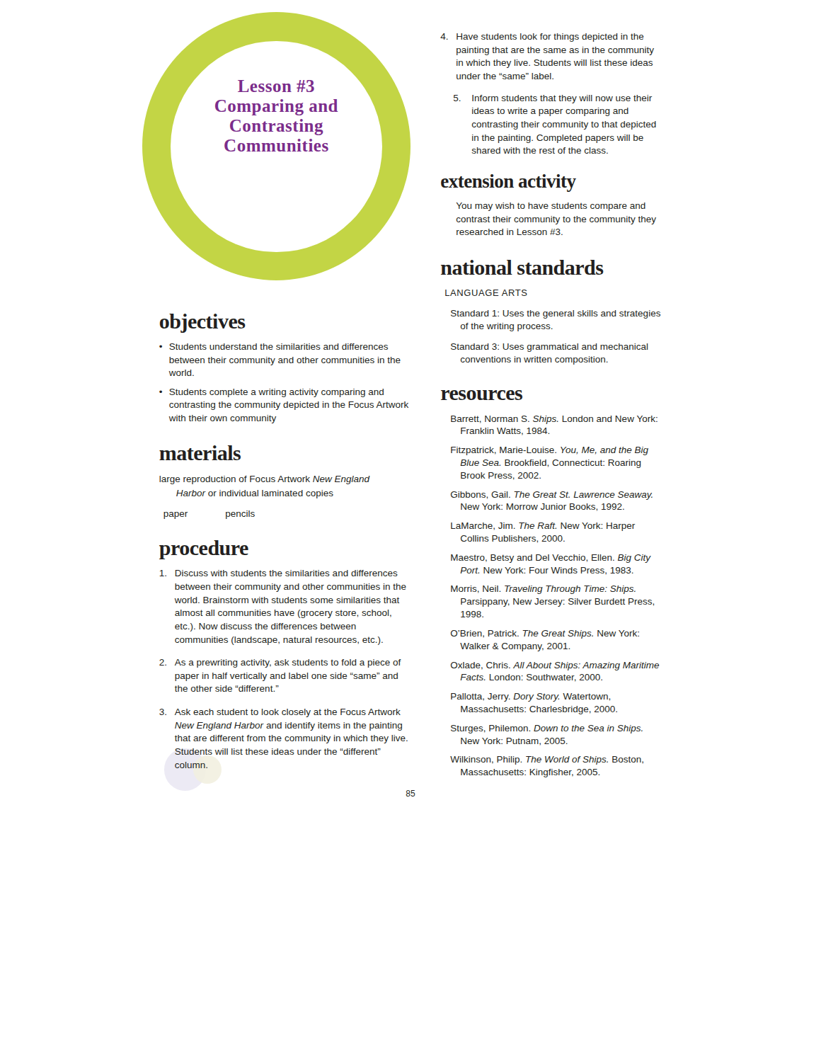Lesson #3
Comparing and
Contrasting
Communities
objectives
Students understand the similarities and differences between their community and other communities in the world.
Students complete a writing activity comparing and contrasting the community depicted in the Focus Artwork with their own community
materials
large reproduction of Focus Artwork New England Harbor or individual laminated copies
paper
pencils
procedure
Discuss with students the similarities and differences between their community and other communities in the world. Brainstorm with students some similarities that almost all communities have (grocery store, school, etc.). Now discuss the differences between communities (landscape, natural resources, etc.).
As a prewriting activity, ask students to fold a piece of paper in half vertically and label one side “same” and the other side “different.”
Ask each student to look closely at the Focus Artwork New England Harbor and identify items in the painting that are different from the community in which they live. Students will list these ideas under the “different” column.
4. Have students look for things depicted in the painting that are the same as in the community in which they live. Students will list these ideas under the “same” label.
5. Inform students that they will now use their ideas to write a paper comparing and contrasting their community to that depicted in the painting. Completed papers will be shared with the rest of the class.
extension activity
You may wish to have students compare and contrast their community to the community they researched in Lesson #3.
national standards
LANGUAGE ARTS
Standard 1: Uses the general skills and strategies of the writing process.
Standard 3: Uses grammatical and mechanical conventions in written composition.
resources
Barrett, Norman S. Ships. London and New York: Franklin Watts, 1984.
Fitzpatrick, Marie-Louise. You, Me, and the Big Blue Sea. Brookfield, Connecticut: Roaring Brook Press, 2002.
Gibbons, Gail. The Great St. Lawrence Seaway. New York: Morrow Junior Books, 1992.
LaMarche, Jim. The Raft. New York: Harper Collins Publishers, 2000.
Maestro, Betsy and Del Vecchio, Ellen. Big City Port. New York: Four Winds Press, 1983.
Morris, Neil. Traveling Through Time: Ships. Parsippany, New Jersey: Silver Burdett Press, 1998.
O’Brien, Patrick. The Great Ships. New York: Walker & Company, 2001.
Oxlade, Chris. All About Ships: Amazing Maritime Facts. London: Southwater, 2000.
Pallotta, Jerry. Dory Story. Watertown, Massachusetts: Charlesbridge, 2000.
Sturges, Philemon. Down to the Sea in Ships. New York: Putnam, 2005.
Wilkinson, Philip. The World of Ships. Boston, Massachusetts: Kingfisher, 2005.
85